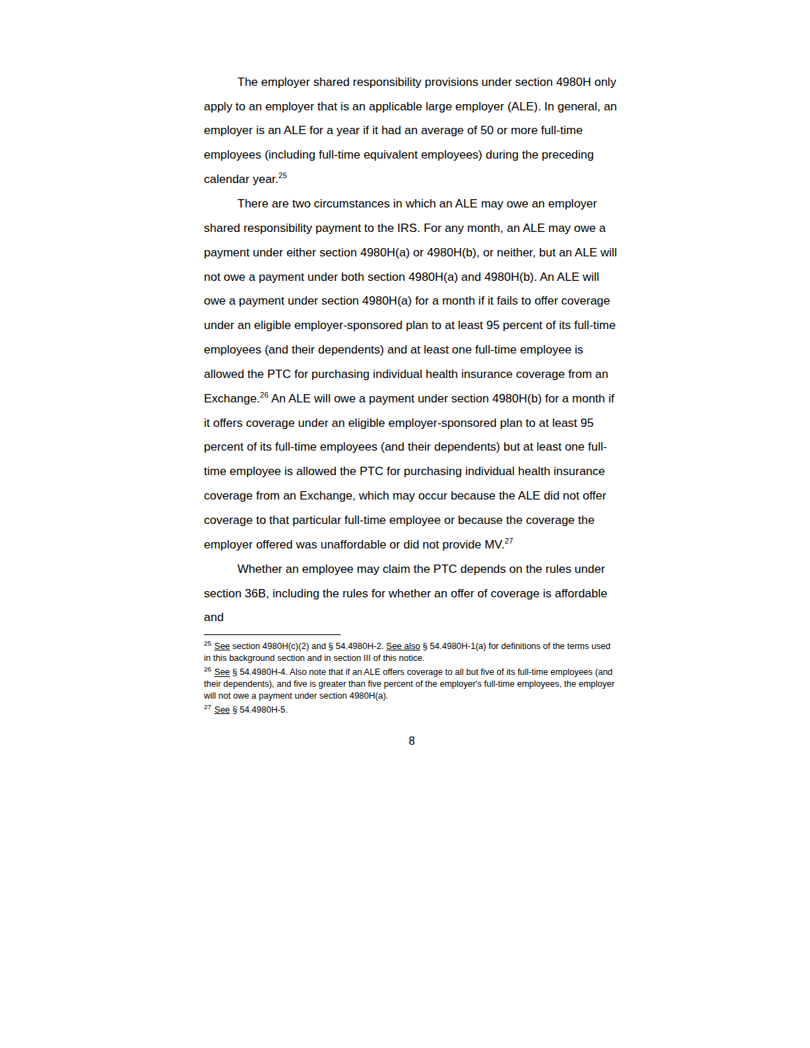The employer shared responsibility provisions under section 4980H only apply to an employer that is an applicable large employer (ALE). In general, an employer is an ALE for a year if it had an average of 50 or more full-time employees (including full-time equivalent employees) during the preceding calendar year.25
There are two circumstances in which an ALE may owe an employer shared responsibility payment to the IRS. For any month, an ALE may owe a payment under either section 4980H(a) or 4980H(b), or neither, but an ALE will not owe a payment under both section 4980H(a) and 4980H(b). An ALE will owe a payment under section 4980H(a) for a month if it fails to offer coverage under an eligible employer-sponsored plan to at least 95 percent of its full-time employees (and their dependents) and at least one full-time employee is allowed the PTC for purchasing individual health insurance coverage from an Exchange.26 An ALE will owe a payment under section 4980H(b) for a month if it offers coverage under an eligible employer-sponsored plan to at least 95 percent of its full-time employees (and their dependents) but at least one full-time employee is allowed the PTC for purchasing individual health insurance coverage from an Exchange, which may occur because the ALE did not offer coverage to that particular full-time employee or because the coverage the employer offered was unaffordable or did not provide MV.27
Whether an employee may claim the PTC depends on the rules under section 36B, including the rules for whether an offer of coverage is affordable and
25 See section 4980H(c)(2) and § 54.4980H-2. See also § 54.4980H-1(a) for definitions of the terms used in this background section and in section III of this notice.
26 See § 54.4980H-4. Also note that if an ALE offers coverage to all but five of its full-time employees (and their dependents), and five is greater than five percent of the employer's full-time employees, the employer will not owe a payment under section 4980H(a).
27 See § 54.4980H-5.
8